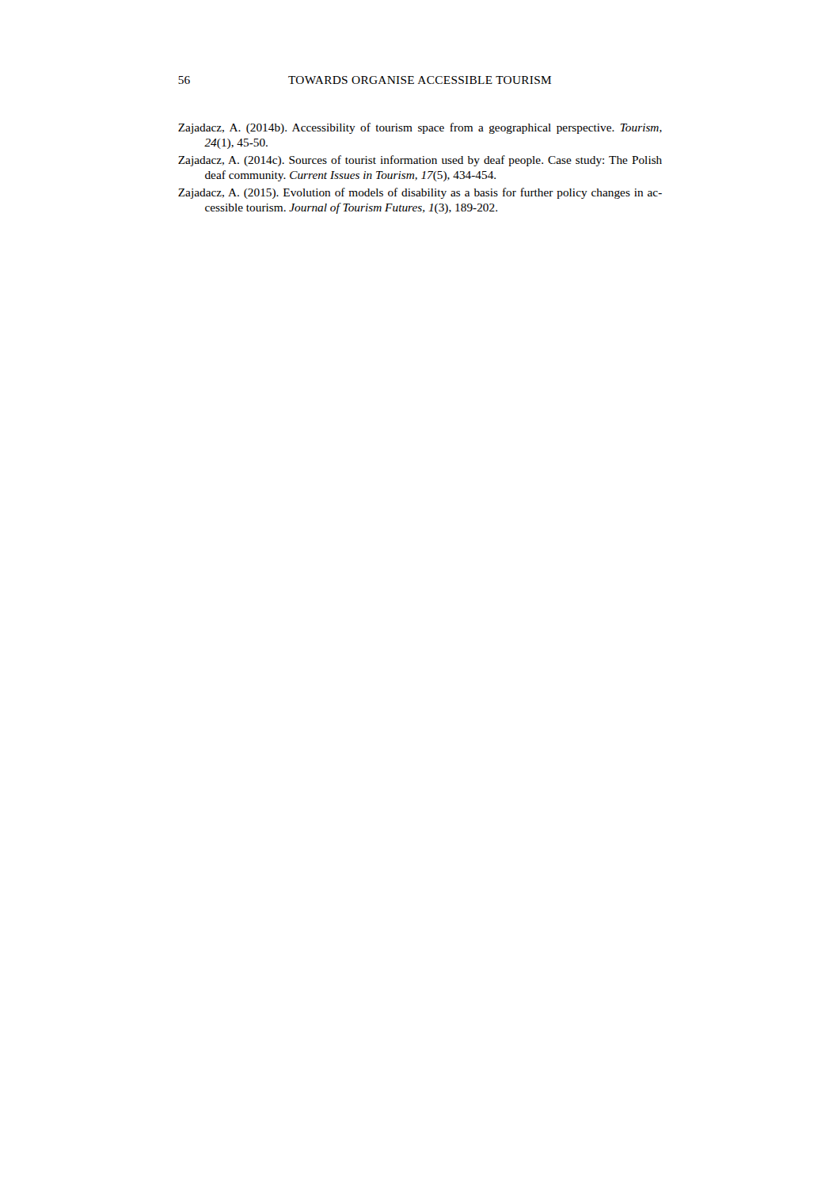56
TOWARDS ORGANISE ACCESSIBLE TOURISM
Zajadacz, A. (2014b). Accessibility of tourism space from a geographical perspective. Tourism, 24(1), 45-50.
Zajadacz, A. (2014c). Sources of tourist information used by deaf people. Case study: The Polish deaf community. Current Issues in Tourism, 17(5), 434-454.
Zajadacz, A. (2015). Evolution of models of disability as a basis for further policy changes in accessible tourism. Journal of Tourism Futures, 1(3), 189-202.